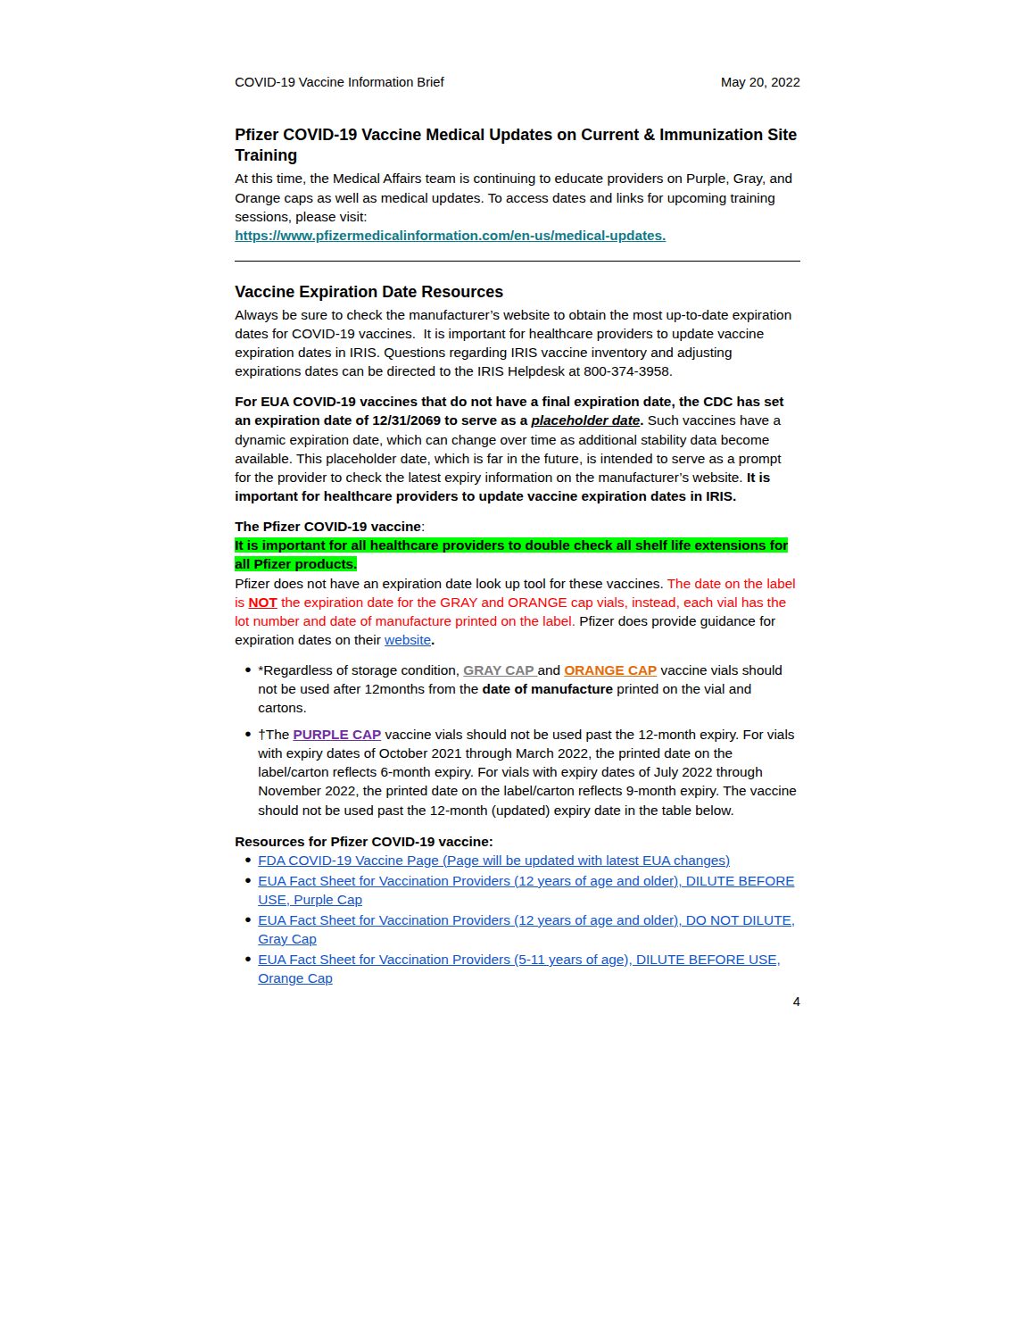COVID-19 Vaccine Information Brief May 20, 2022
Pfizer COVID-19 Vaccine Medical Updates on Current & Immunization Site Training
At this time, the Medical Affairs team is continuing to educate providers on Purple, Gray, and Orange caps as well as medical updates. To access dates and links for upcoming training sessions, please visit:
https://www.pfizermedicalinformation.com/en-us/medical-updates.
Vaccine Expiration Date Resources
Always be sure to check the manufacturer’s website to obtain the most up-to-date expiration dates for COVID-19 vaccines. It is important for healthcare providers to update vaccine expiration dates in IRIS. Questions regarding IRIS vaccine inventory and adjusting expirations dates can be directed to the IRIS Helpdesk at 800-374-3958.
For EUA COVID-19 vaccines that do not have a final expiration date, the CDC has set an expiration date of 12/31/2069 to serve as a placeholder date. Such vaccines have a dynamic expiration date, which can change over time as additional stability data become available. This placeholder date, which is far in the future, is intended to serve as a prompt for the provider to check the latest expiry information on the manufacturer’s website. It is important for healthcare providers to update vaccine expiration dates in IRIS.
The Pfizer COVID-19 vaccine:
It is important for all healthcare providers to double check all shelf life extensions for all Pfizer products.
Pfizer does not have an expiration date look up tool for these vaccines. The date on the label is NOT the expiration date for the GRAY and ORANGE cap vials, instead, each vial has the lot number and date of manufacture printed on the label. Pfizer does provide guidance for expiration dates on their website.
*Regardless of storage condition, GRAY CAP and ORANGE CAP vaccine vials should not be used after 12months from the date of manufacture printed on the vial and cartons.
†The PURPLE CAP vaccine vials should not be used past the 12-month expiry. For vials with expiry dates of October 2021 through March 2022, the printed date on the label/carton reflects 6-month expiry. For vials with expiry dates of July 2022 through November 2022, the printed date on the label/carton reflects 9-month expiry. The vaccine should not be used past the 12-month (updated) expiry date in the table below.
Resources for Pfizer COVID-19 vaccine:
FDA COVID-19 Vaccine Page (Page will be updated with latest EUA changes)
EUA Fact Sheet for Vaccination Providers (12 years of age and older), DILUTE BEFORE USE, Purple Cap
EUA Fact Sheet for Vaccination Providers (12 years of age and older), DO NOT DILUTE, Gray Cap
EUA Fact Sheet for Vaccination Providers (5-11 years of age), DILUTE BEFORE USE, Orange Cap
4